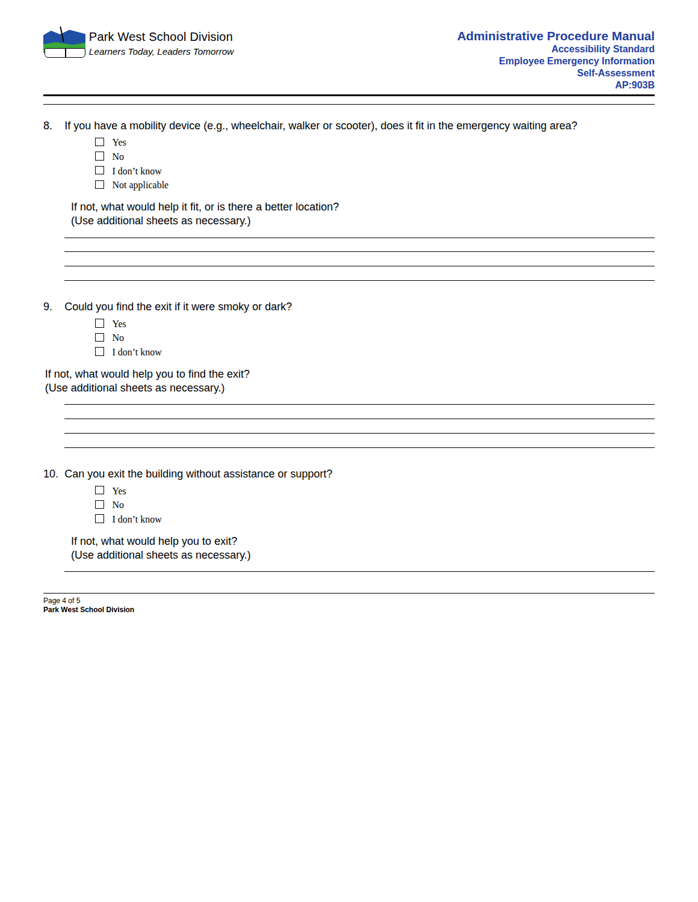Park West School Division
Learners Today, Leaders Tomorrow
Administrative Procedure Manual
Accessibility Standard
Employee Emergency Information
Self-Assessment
AP:903B
If you have a mobility device (e.g., wheelchair, walker or scooter), does it fit in the emergency waiting area?
Yes
No
I don’t know
Not applicable
If not, what would help it fit, or is there a better location?
(Use additional sheets as necessary.)
Could you find the exit if it were smoky or dark?
Yes
No
I don’t know
If not, what would help you to find the exit?
(Use additional sheets as necessary.)
Can you exit the building without assistance or support?
Yes
No
I don’t know
If not, what would help you to exit?
(Use additional sheets as necessary.)
Page 4 of 5
Park West School Division